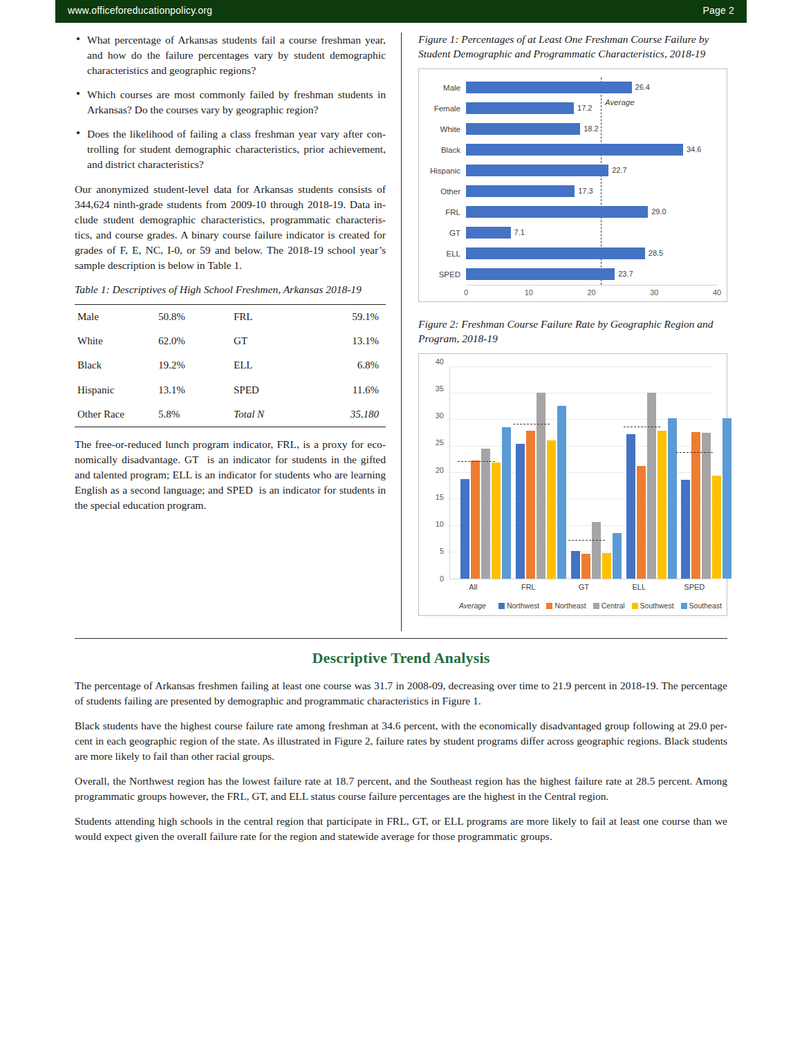www.officeforeducationpolicy.org Page 2
What percentage of Arkansas students fail a course freshman year, and how do the failure percentages vary by student demographic characteristics and geographic regions?
Which courses are most commonly failed by freshman students in Arkansas? Do the courses vary by geographic region?
Does the likelihood of failing a class freshman year vary after controlling for student demographic characteristics, prior achievement, and district characteristics?
Our anonymized student-level data for Arkansas students consists of 344,624 ninth-grade students from 2009-10 through 2018-19. Data include student demographic characteristics, programmatic characteristics, and course grades. A binary course failure indicator is created for grades of F, E, NC, I-0, or 59 and below. The 2018-19 school year’s sample description is below in Table 1.
Table 1: Descriptives of High School Freshmen, Arkansas 2018-19
| Male | 50.8% | FRL | 59.1% |
| White | 62.0% | GT | 13.1% |
| Black | 19.2% | ELL | 6.8% |
| Hispanic | 13.1% | SPED | 11.6% |
| Other Race | 5.8% | Total N | 35,180 |
The free-or-reduced lunch program indicator, FRL, is a proxy for economically disadvantage. GT is an indicator for students in the gifted and talented program; ELL is an indicator for students who are learning English as a second language; and SPED is an indicator for students in the special education program.
Figure 1: Percentages of at Least One Freshman Course Failure by Student Demographic and Programmatic Characteristics, 2018-19
Average
Male
26.4
Female
17.2
White
18.2
Black
34.6
Hispanic
22.7
Other
17.3
FRL
29.0
GT
7.1
ELL
28.5
SPED
23.7
0 10 20 30 40
Figure 2: Freshman Course Failure Rate by Geographic Region and Program, 2018-19
40 35 30 25 20 15 10 5 0
All FRL GT ELL SPED
Average Northwest Northeast Central Southwest Southeast
Descriptive Trend Analysis
The percentage of Arkansas freshmen failing at least one course was 31.7 in 2008-09, decreasing over time to 21.9 percent in 2018-19. The percentage of students failing are presented by demographic and programmatic characteristics in Figure 1.
Black students have the highest course failure rate among freshman at 34.6 percent, with the economically disadvantaged group following at 29.0 percent in each geographic region of the state. As illustrated in Figure 2, failure rates by student programs differ across geographic regions. Black students are more likely to fail than other racial groups.
Overall, the Northwest region has the lowest failure rate at 18.7 percent, and the Southeast region has the highest failure rate at 28.5 percent. Among programmatic groups however, the FRL, GT, and ELL status course failure percentages are the highest in the Central region.
Students attending high schools in the central region that participate in FRL, GT, or ELL programs are more likely to fail at least one course than we would expect given the overall failure rate for the region and statewide average for those programmatic groups.